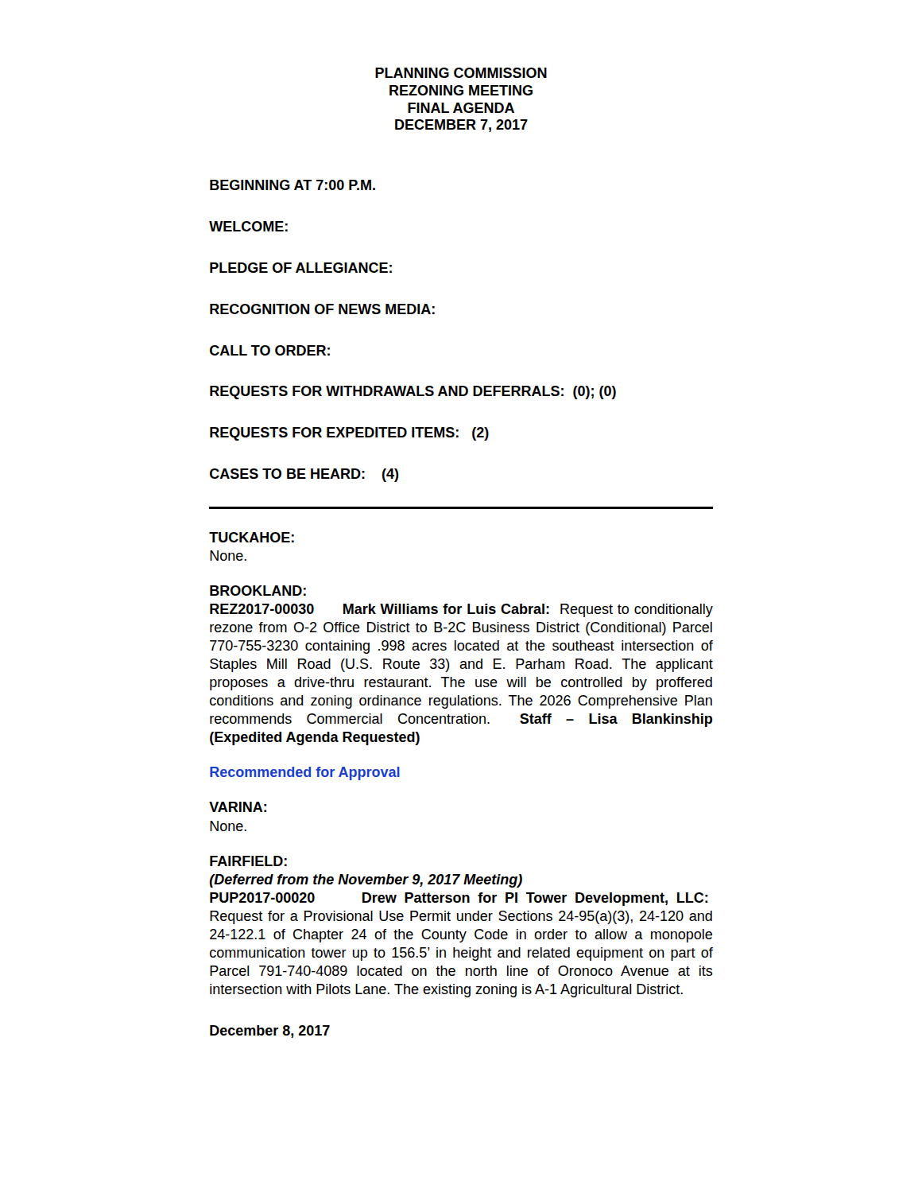PLANNING COMMISSION
REZONING MEETING
FINAL AGENDA
DECEMBER 7, 2017
BEGINNING AT 7:00 P.M.
WELCOME:
PLEDGE OF ALLEGIANCE:
RECOGNITION OF NEWS MEDIA:
CALL TO ORDER:
REQUESTS FOR WITHDRAWALS AND DEFERRALS: (0); (0)
REQUESTS FOR EXPEDITED ITEMS: (2)
CASES TO BE HEARD: (4)
TUCKAHOE:
None.
BROOKLAND:
REZ2017-00030 Mark Williams for Luis Cabral: Request to conditionally rezone from O-2 Office District to B-2C Business District (Conditional) Parcel 770-755-3230 containing .998 acres located at the southeast intersection of Staples Mill Road (U.S. Route 33) and E. Parham Road. The applicant proposes a drive-thru restaurant. The use will be controlled by proffered conditions and zoning ordinance regulations. The 2026 Comprehensive Plan recommends Commercial Concentration. Staff – Lisa Blankinship (Expedited Agenda Requested)
Recommended for Approval
VARINA:
None.
FAIRFIELD:
(Deferred from the November 9, 2017 Meeting)
PUP2017-00020 Drew Patterson for PI Tower Development, LLC: Request for a Provisional Use Permit under Sections 24-95(a)(3), 24-120 and 24-122.1 of Chapter 24 of the County Code in order to allow a monopole communication tower up to 156.5’ in height and related equipment on part of Parcel 791-740-4089 located on the north line of Oronoco Avenue at its intersection with Pilots Lane. The existing zoning is A-1 Agricultural District.
December 8, 2017